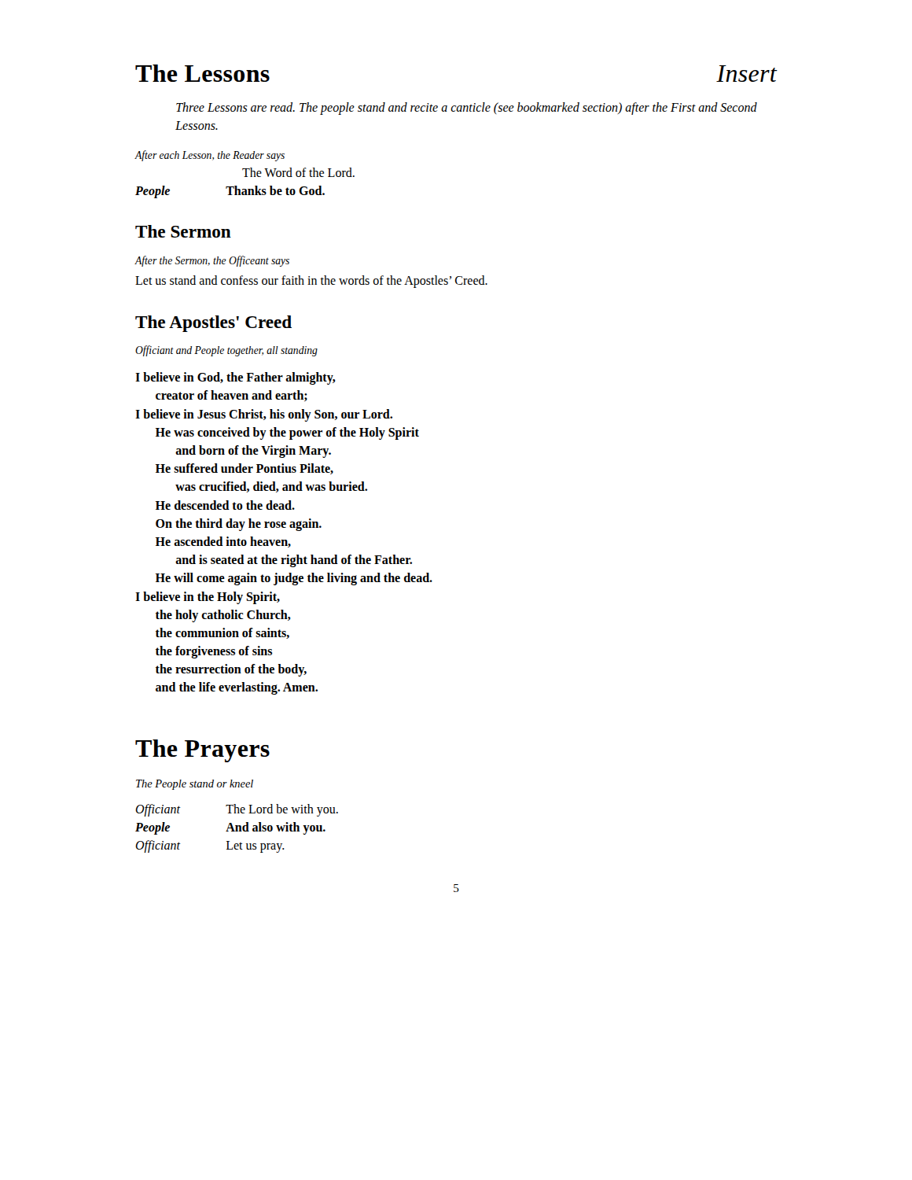The Lessons Insert
Three Lessons are read. The people stand and recite a canticle (see bookmarked section) after the First and Second Lessons.
After each Lesson, the Reader says
The Word of the Lord.
People Thanks be to God.
The Sermon
After the Sermon, the Officeant says
Let us stand and confess our faith in the words of the Apostles’ Creed.
The Apostles' Creed
Officiant and People together, all standing
I believe in God, the Father almighty, creator of heaven and earth; I believe in Jesus Christ, his only Son, our Lord. He was conceived by the power of the Holy Spirit and born of the Virgin Mary. He suffered under Pontius Pilate, was crucified, died, and was buried. He descended to the dead. On the third day he rose again. He ascended into heaven, and is seated at the right hand of the Father. He will come again to judge the living and the dead. I believe in the Holy Spirit, the holy catholic Church, the communion of saints, the forgiveness of sins the resurrection of the body, and the life everlasting. Amen.
The Prayers
The People stand or kneel
Officiant The Lord be with you.
People And also with you.
Officiant Let us pray.
5